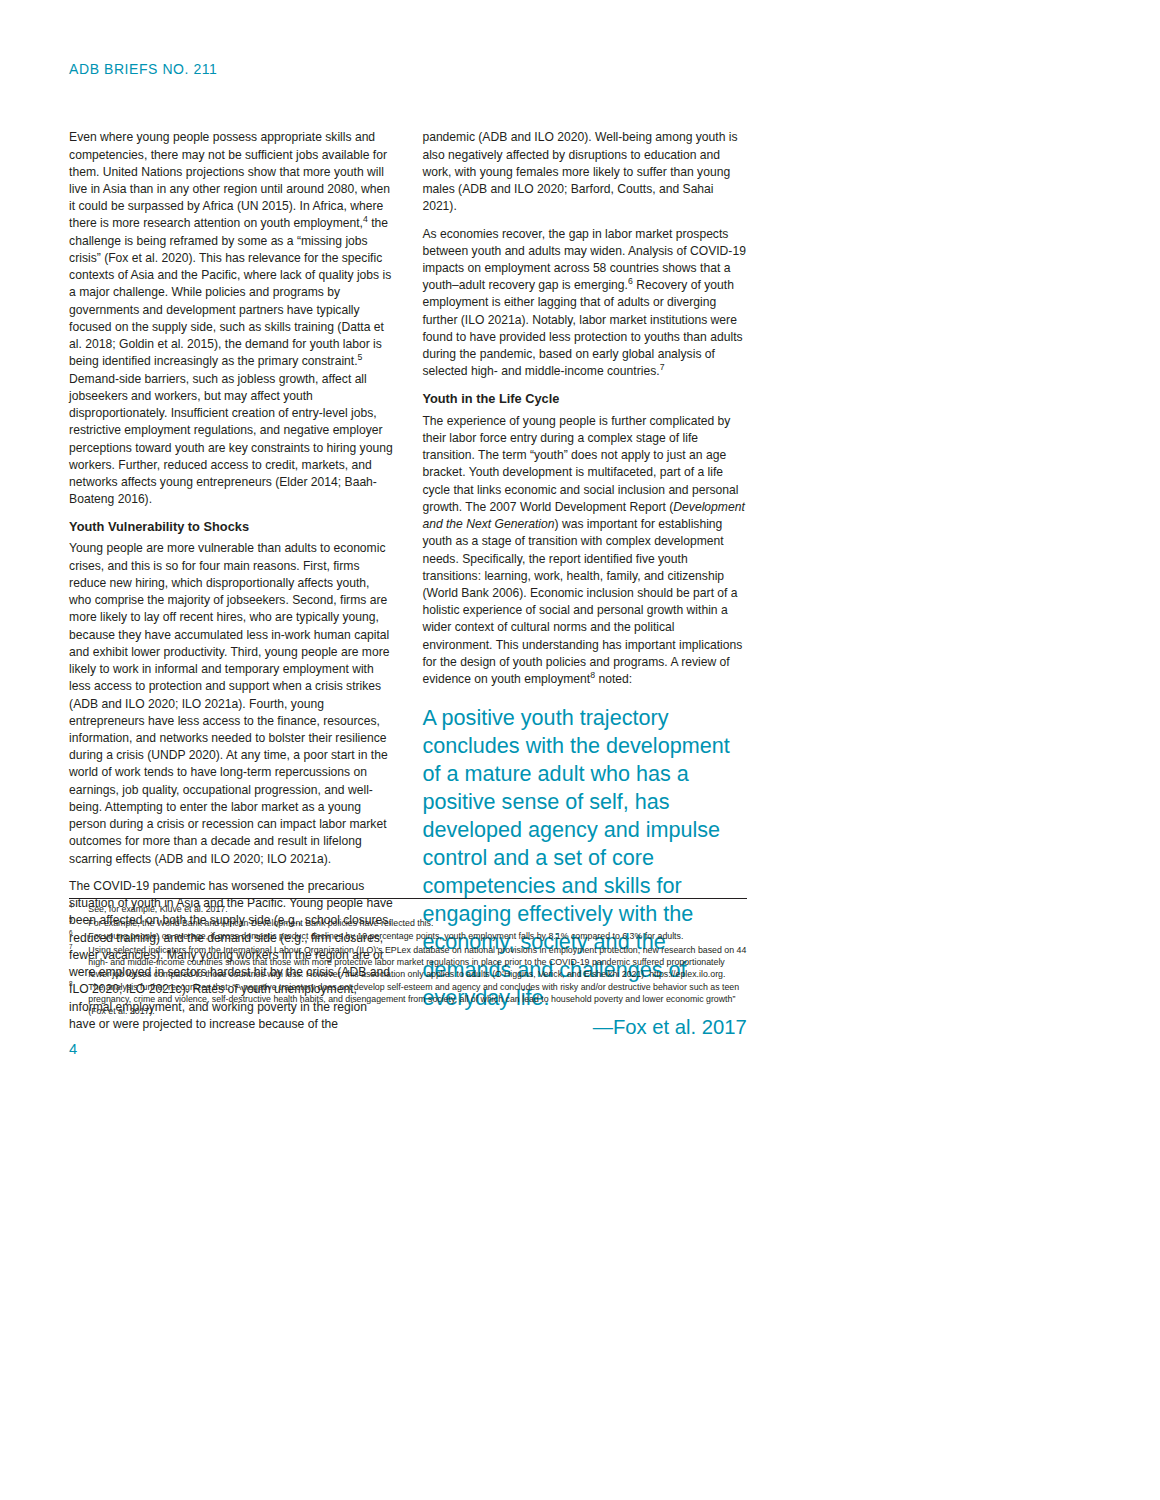ADB BRIEFS NO. 211
Even where young people possess appropriate skills and competencies, there may not be sufficient jobs available for them. United Nations projections show that more youth will live in Asia than in any other region until around 2080, when it could be surpassed by Africa (UN 2015). In Africa, where there is more research attention on youth employment,4 the challenge is being reframed by some as a “missing jobs crisis” (Fox et al. 2020). This has relevance for the specific contexts of Asia and the Pacific, where lack of quality jobs is a major challenge. While policies and programs by governments and development partners have typically focused on the supply side, such as skills training (Datta et al. 2018; Goldin et al. 2015), the demand for youth labor is being identified increasingly as the primary constraint.5 Demand-side barriers, such as jobless growth, affect all jobseekers and workers, but may affect youth disproportionately. Insufficient creation of entry-level jobs, restrictive employment regulations, and negative employer perceptions toward youth are key constraints to hiring young workers. Further, reduced access to credit, markets, and networks affects young entrepreneurs (Elder 2014; Baah-Boateng 2016).
Youth Vulnerability to Shocks
Young people are more vulnerable than adults to economic crises, and this is so for four main reasons. First, firms reduce new hiring, which disproportionally affects youth, who comprise the majority of jobseekers. Second, firms are more likely to lay off recent hires, who are typically young, because they have accumulated less in-work human capital and exhibit lower productivity. Third, young people are more likely to work in informal and temporary employment with less access to protection and support when a crisis strikes (ADB and ILO 2020; ILO 2021a). Fourth, young entrepreneurs have less access to the finance, resources, information, and networks needed to bolster their resilience during a crisis (UNDP 2020). At any time, a poor start in the world of work tends to have long-term repercussions on earnings, job quality, occupational progression, and well-being. Attempting to enter the labor market as a young person during a crisis or recession can impact labor market outcomes for more than a decade and result in lifelong scarring effects (ADB and ILO 2020; ILO 2021a).
The COVID-19 pandemic has worsened the precarious situation of youth in Asia and the Pacific. Young people have been affected on both the supply side (e.g., school closures, reduced training) and the demand side (e.g., firm closures, fewer vacancies). Many young workers in the region are or were employed in sectors hardest hit by the crisis (ADB and ILO 2020; ILO 2021c). Rates of youth unemployment, informal employment, and working poverty in the region have or were projected to increase because of the pandemic (ADB and ILO 2020). Well-being among youth is also negatively affected by disruptions to education and work, with young females more likely to suffer than young males (ADB and ILO 2020; Barford, Coutts, and Sahai 2021).
As economies recover, the gap in labor market prospects between youth and adults may widen. Analysis of COVID-19 impacts on employment across 58 countries shows that a youth–adult recovery gap is emerging.6 Recovery of youth employment is either lagging that of adults or diverging further (ILO 2021a). Notably, labor market institutions were found to have provided less protection to youths than adults during the pandemic, based on early global analysis of selected high- and middle-income countries.7
Youth in the Life Cycle
The experience of young people is further complicated by their labor force entry during a complex stage of life transition. The term “youth” does not apply to just an age bracket. Youth development is multifaceted, part of a life cycle that links economic and social inclusion and personal growth. The 2007 World Development Report (Development and the Next Generation) was important for establishing youth as a stage of transition with complex development needs. Specifically, the report identified five youth transitions: learning, work, health, family, and citizenship (World Bank 2006). Economic inclusion should be part of a holistic experience of social and personal growth within a wider context of cultural norms and the political environment. This understanding has important implications for the design of youth policies and programs. A review of evidence on youth employment8 noted:
A positive youth trajectory concludes with the development of a mature adult who has a positive sense of self, has developed agency and impulse control and a set of core competencies and skills for engaging effectively with the economy, society and the demands and challenges of everyday life. —Fox et al. 2017
| 4 | See, for example, Kluve et al. 2017. |
| 5 | For example, the World Bank and African Development Bank policies have reflected this. |
| 6 | For young people, on average, if gross domestic product declines by 10 percentage points, youth employment falls by 8.1% compared to 6.3% for adults. |
| 7 | Using selected indicators from the International Labour Organization (ILO)’s EPLex database on national provisions in employment protection, new research based on 44 high- and middle-income countries shows that those with more protective labor market regulations in place prior to the COVID-19 pandemic suffered proportionately fewer job losses compared to those countries with less. However, this association only applies to adults (O’Higgins, Verick, and Elsheikhi 2021). https://eplex.ilo.org. |
| 8 | The analysis further recognizes that: “A negative trajectory does not develop self-esteem and agency and concludes with risky and/or destructive behavior such as teen pregnancy, crime and violence, self-destructive health habits, and disengagement from society, all of which can lead to household poverty and lower economic growth” (Fox et al. 2017). |
4